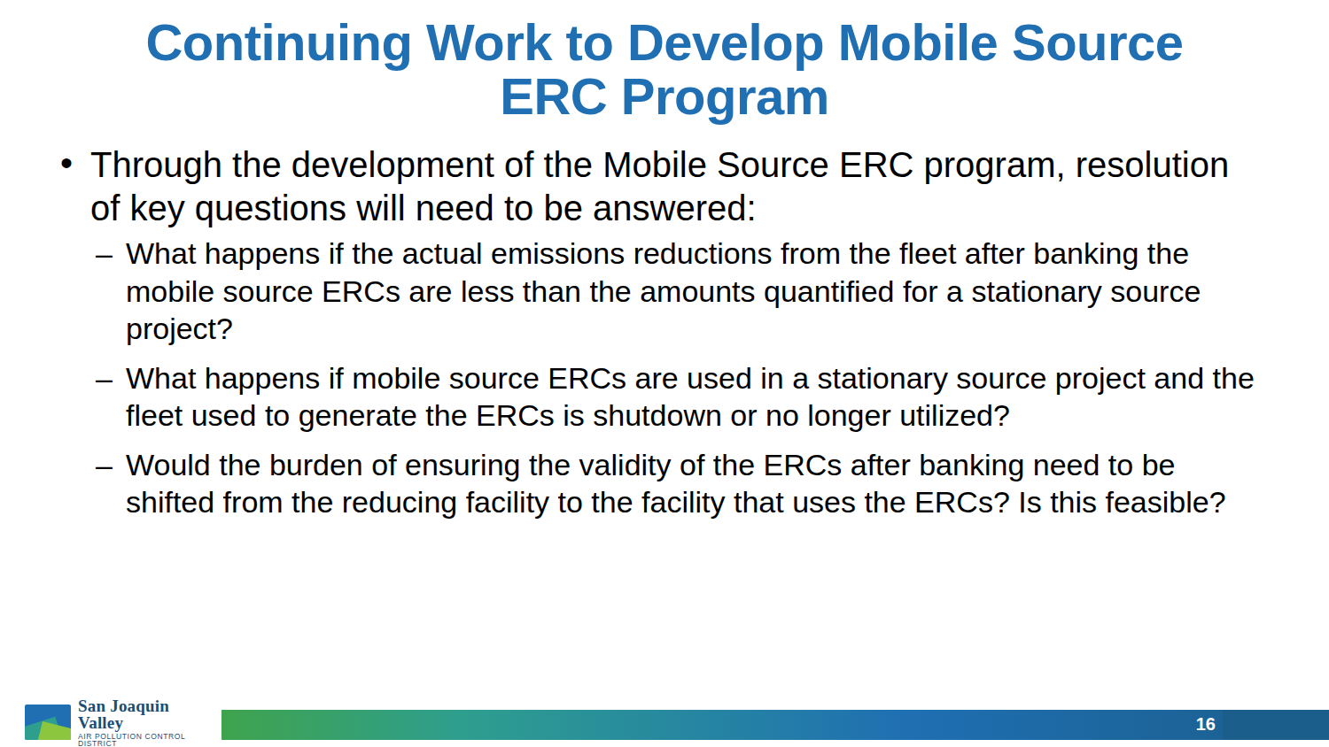Continuing Work to Develop Mobile Source
ERC Program
Through the development of the Mobile Source ERC program, resolution of key questions will need to be answered:
What happens if the actual emissions reductions from the fleet after banking the mobile source ERCs are less than the amounts quantified for a stationary source project?
What happens if mobile source ERCs are used in a stationary source project and the fleet used to generate the ERCs is shutdown or no longer utilized?
Would the burden of ensuring the validity of the ERCs after banking need to be shifted from the reducing facility to the facility that uses the ERCs? Is this feasible?
16
San Joaquin Valley AIR POLLUTION CONTROL DISTRICT